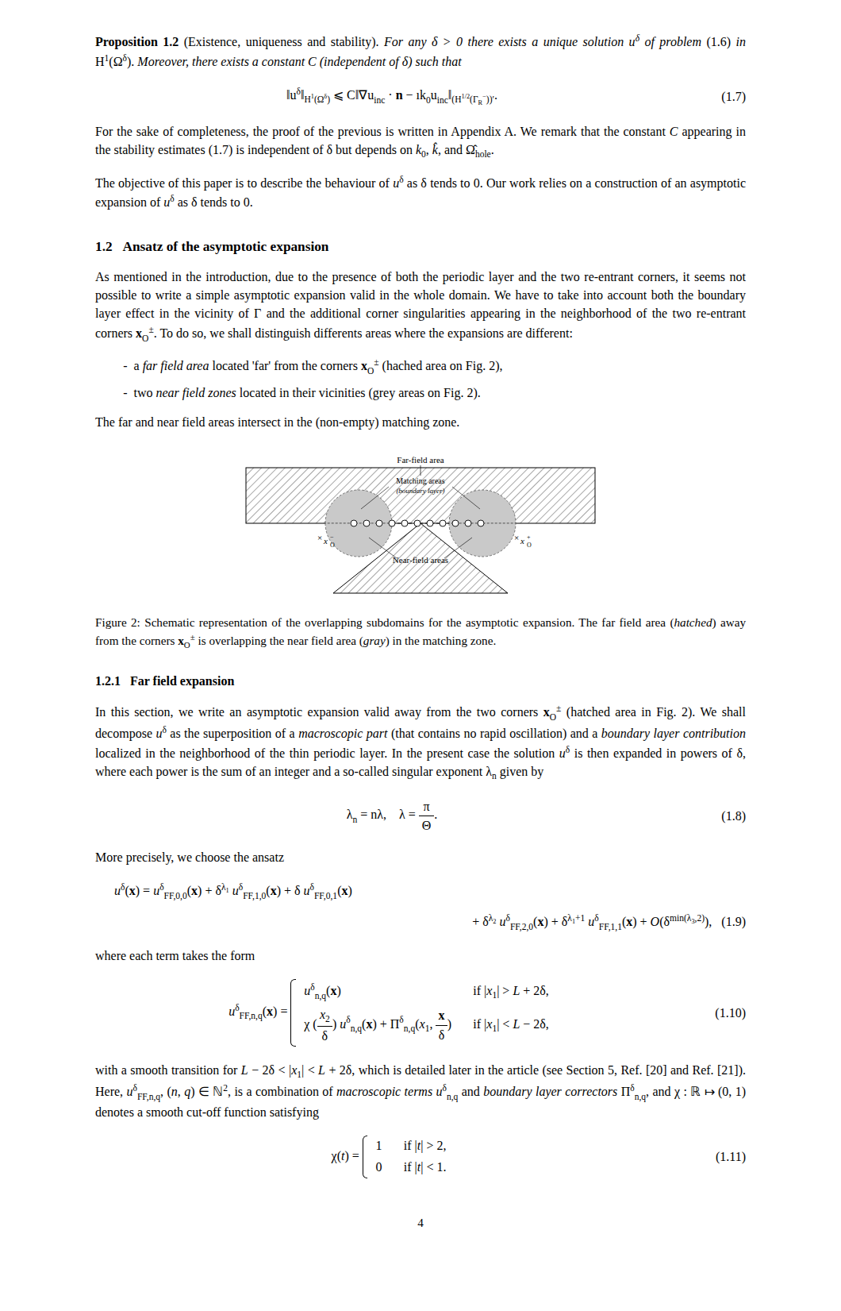Proposition 1.2 (Existence, uniqueness and stability). For any δ > 0 there exists a unique solution uδ of problem (1.6) in H1(Ωδ). Moreover, there exists a constant C (independent of δ) such that
‖uδ‖H1(Ωδ) ⩽ C‖∇uinc · n − ık0uinc‖(H1/2(ΓR−))′.
(1.7)
For the sake of completeness, the proof of the previous is written in Appendix A. We remark that the constant C appearing in the stability estimates (1.7) is independent of δ but depends on k0, k̂, and Ω̂hole.
The objective of this paper is to describe the behaviour of uδ as δ tends to 0. Our work relies on a construction of an asymptotic expansion of uδ as δ tends to 0.
1.2 Ansatz of the asymptotic expansion
As mentioned in the introduction, due to the presence of both the periodic layer and the two re-entrant corners, it seems not possible to write a simple asymptotic expansion valid in the whole domain. We have to take into account both the boundary layer effect in the vicinity of Γ and the additional corner singularities appearing in the neighborhood of the two re-entrant corners xO±. To do so, we shall distinguish differents areas where the expansions are different:
- a far field area located 'far' from the corners xO± (hached area on Fig. 2),
- two near field zones located in their vicinities (grey areas on Fig. 2).
The far and near field areas intersect in the (non-empty) matching zone.
× x O − × x O + Far-field area Matching areas (boundary layer) Near-field areas
Figure 2: Schematic representation of the overlapping subdomains for the asymptotic expansion. The far field area (hatched) away from the corners xO± is overlapping the near field area (gray) in the matching zone.
1.2.1 Far field expansion
In this section, we write an asymptotic expansion valid away from the two corners xO± (hatched area in Fig. 2). We shall decompose uδ as the superposition of a macroscopic part (that contains no rapid oscillation) and a boundary layer contribution localized in the neighborhood of the thin periodic layer. In the present case the solution uδ is then expanded in powers of δ, where each power is the sum of an integer and a so-called singular exponent λn given by
λn = nλ, λ = πΘ.
(1.8)
More precisely, we choose the ansatz
uδ(x) = uδFF,0,0(x) + δλ1 uδFF,1,0(x) + δ uδFF,0,1(x)
+ δλ2 uδFF,2,0(x) + δλ1+1 uδFF,1,1(x) + O(δmin(λ3,2)), (1.9)
where each term takes the form
uδFF,n,q(x) =
| u δ n,q ( x ) | if / x 1 / > L + 2δ, |
| χ ( x 2 δ ) u δ n,q ( x ) + Π δ n,q ( x 1 , x δ ) | if / x 1 / < L − 2δ, |
(1.10)
with a smooth transition for L − 2δ < |x1| < L + 2δ, which is detailed later in the article (see Section 5, Ref. [20] and Ref. [21]). Here, uδFF,n,q, (n, q) ∈ ℕ2, is a combination of macroscopic terms uδn,q and boundary layer correctors Πδn,q, and χ : ℝ ↦ (0, 1) denotes a smooth cut-off function satisfying
χ(t) =
| 1 | if / t / > 2, |
| 0 | if / t / < 1. |
(1.11)
4